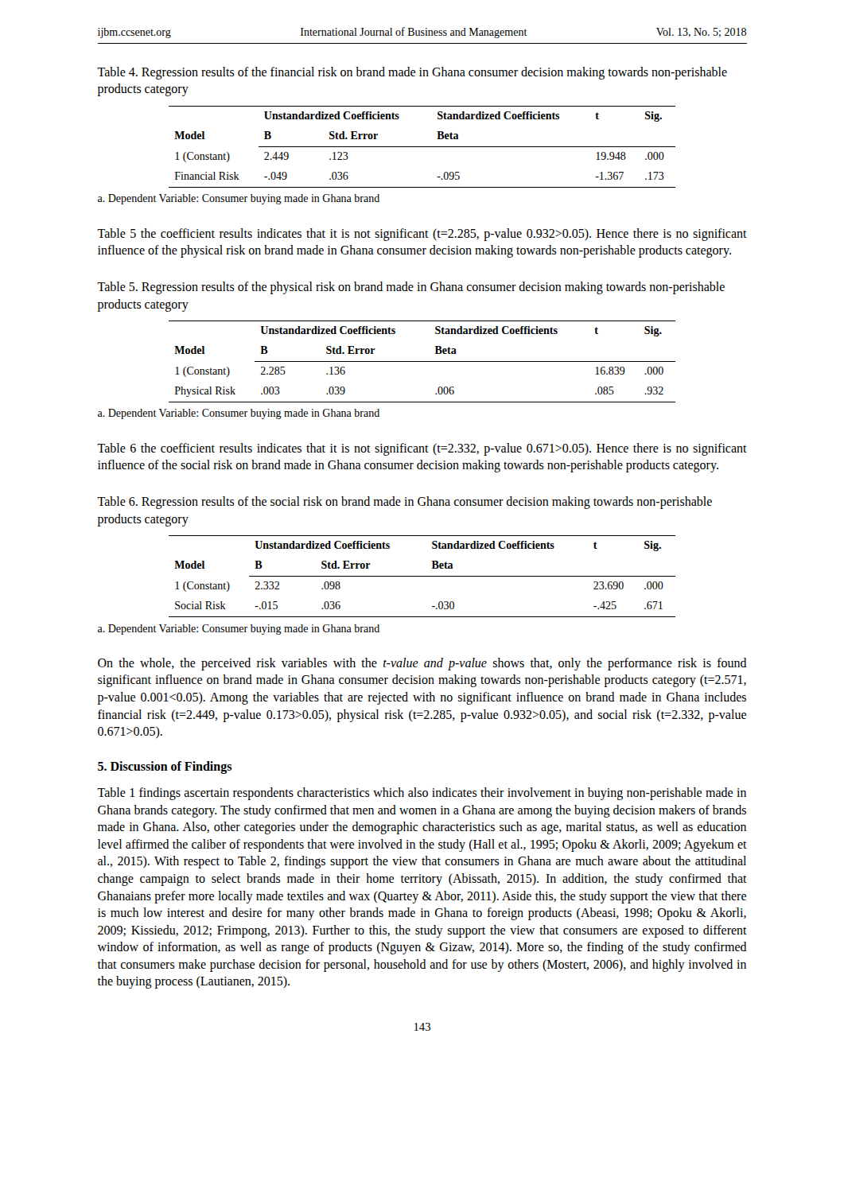ijbm.ccsenet.org International Journal of Business and Management Vol. 13, No. 5; 2018
Table 4. Regression results of the financial risk on brand made in Ghana consumer decision making towards non-perishable products category
| Model | Unstandardized Coefficients | Standardized Coefficients | t | Sig. |
| --- | --- | --- | --- | --- |
| B | Std. Error | Beta | | |
| 1 (Constant) | 2.449 | .123 | | 19.948 | .000 |
| Financial Risk | -.049 | .036 | -.095 | -1.367 | .173 |
a. Dependent Variable: Consumer buying made in Ghana brand
Table 5 the coefficient results indicates that it is not significant (t=2.285, p-value 0.932>0.05). Hence there is no significant influence of the physical risk on brand made in Ghana consumer decision making towards non-perishable products category.
Table 5. Regression results of the physical risk on brand made in Ghana consumer decision making towards non-perishable products category
| Model | Unstandardized Coefficients | Standardized Coefficients | t | Sig. |
| --- | --- | --- | --- | --- |
| B | Std. Error | Beta | | |
| 1 (Constant) | 2.285 | .136 | | 16.839 | .000 |
| Physical Risk | .003 | .039 | .006 | .085 | .932 |
a. Dependent Variable: Consumer buying made in Ghana brand
Table 6 the coefficient results indicates that it is not significant (t=2.332, p-value 0.671>0.05). Hence there is no significant influence of the social risk on brand made in Ghana consumer decision making towards non-perishable products category.
Table 6. Regression results of the social risk on brand made in Ghana consumer decision making towards non-perishable products category
| Model | Unstandardized Coefficients | Standardized Coefficients | t | Sig. |
| --- | --- | --- | --- | --- |
| B | Std. Error | Beta | | |
| 1 (Constant) | 2.332 | .098 | | 23.690 | .000 |
| Social Risk | -.015 | .036 | -.030 | -.425 | .671 |
a. Dependent Variable: Consumer buying made in Ghana brand
On the whole, the perceived risk variables with the t-value and p-value shows that, only the performance risk is found significant influence on brand made in Ghana consumer decision making towards non-perishable products category (t=2.571, p-value 0.001<0.05). Among the variables that are rejected with no significant influence on brand made in Ghana includes financial risk (t=2.449, p-value 0.173>0.05), physical risk (t=2.285, p-value 0.932>0.05), and social risk (t=2.332, p-value 0.671>0.05).
5. Discussion of Findings
Table 1 findings ascertain respondents characteristics which also indicates their involvement in buying non-perishable made in Ghana brands category. The study confirmed that men and women in a Ghana are among the buying decision makers of brands made in Ghana. Also, other categories under the demographic characteristics such as age, marital status, as well as education level affirmed the caliber of respondents that were involved in the study (Hall et al., 1995; Opoku & Akorli, 2009; Agyekum et al., 2015). With respect to Table 2, findings support the view that consumers in Ghana are much aware about the attitudinal change campaign to select brands made in their home territory (Abissath, 2015). In addition, the study confirmed that Ghanaians prefer more locally made textiles and wax (Quartey & Abor, 2011). Aside this, the study support the view that there is much low interest and desire for many other brands made in Ghana to foreign products (Abeasi, 1998; Opoku & Akorli, 2009; Kissiedu, 2012; Frimpong, 2013). Further to this, the study support the view that consumers are exposed to different window of information, as well as range of products (Nguyen & Gizaw, 2014). More so, the finding of the study confirmed that consumers make purchase decision for personal, household and for use by others (Mostert, 2006), and highly involved in the buying process (Lautianen, 2015).
143